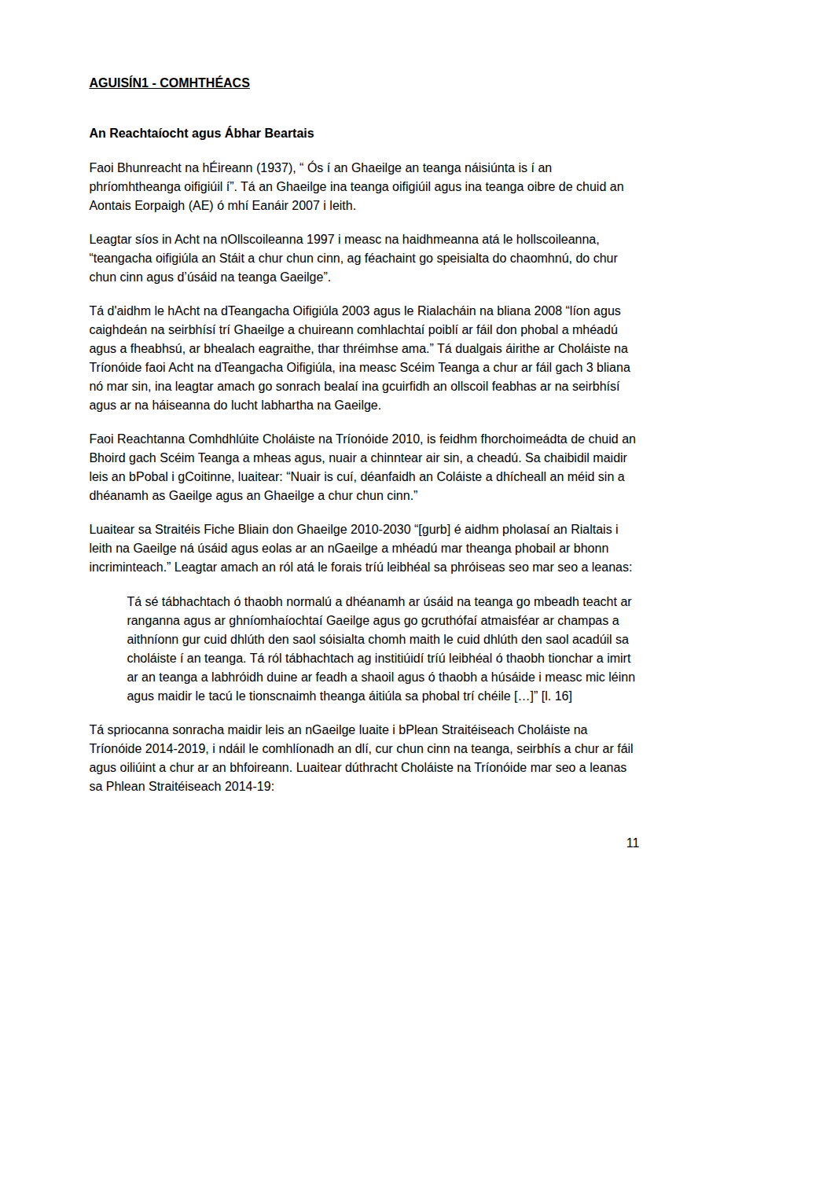AGUISÍN1 - COMHTHÉACS
An Reachtaíocht agus Ábhar Beartais
Faoi Bhunreacht na hÉireann (1937), “ Ós í an Ghaeilge an teanga náisiúnta is í an phríomhtheanga oifigiúil í”. Tá an Ghaeilge ina teanga oifigiúil agus ina teanga oibre de chuid an Aontais Eorpaigh (AE) ó mhí Eanáir 2007 i leith.
Leagtar síos in Acht na nOllscoileanna 1997 i measc na haidhmeanna atá le hollscoileanna, “teangacha oifigiúla an Stáit a chur chun cinn, ag féachaint go speisialta do chaomhnú, do chur chun cinn agus d’úsáid na teanga Gaeilge”.
Tá d'aidhm le hAcht na dTeangacha Oifigiúla 2003 agus le Rialacháin na bliana 2008 “líon agus caighdeán na seirbhísí trí Ghaeilge a chuireann comhlachtaí poiblí ar fáil don phobal a mhéadú agus a fheabhsú, ar bhealach eagraithe, thar thréimhse ama.” Tá dualgais áirithe ar Choláiste na Tríonóide faoi Acht na dTeangacha Oifigiúla, ina measc Scéim Teanga a chur ar fáil gach 3 bliana nó mar sin, ina leagtar amach go sonrach bealaí ina gcuirfidh an ollscoil feabhas ar na seirbhísí agus ar na háiseanna do lucht labhartha na Gaeilge.
Faoi Reachtanna Comhdhlúite Choláiste na Tríonóide 2010, is feidhm fhorchoimeádta de chuid an Bhoird gach Scéim Teanga a mheas agus, nuair a chinntear air sin, a cheadú. Sa chaibidil maidir leis an bPobal i gCoitinne, luaitear: “Nuair is cuí, déanfaidh an Coláiste a dhícheall an méid sin a dhéanamh as Gaeilge agus an Ghaeilge a chur chun cinn.”
Luaitear sa Straitéis Fiche Bliain don Ghaeilge 2010-2030 “[gurb] é aidhm pholasaí an Rialtais i leith na Gaeilge ná úsáid agus eolas ar an nGaeilge a mhéadú mar theanga phobail ar bhonn incriminteach.” Leagtar amach an ról atá le forais tríú leibhéal sa phróiseas seo mar seo a leanas:
Tá sé tábhachtach ó thaobh normalú a dhéanamh ar úsáid na teanga go mbeadh teacht ar ranganna agus ar ghníomhaíochtaí Gaeilge agus go gcruthófaí atmaisféar ar champas a aithníonn gur cuid dhlúth den saol sóisialta chomh maith le cuid dhlúth den saol acadúil sa choláiste í an teanga. Tá ról tábhachtach ag institiúidí tríú leibhéal ó thaobh tionchar a imirt ar an teanga a labhróidh duine ar feadh a shaoil agus ó thaobh a húsáide i measc mic léinn agus maidir le tacú le tionscnaimh theanga áitiúla sa phobal trí chéile […]” [l. 16]
Tá spriocanna sonracha maidir leis an nGaeilge luaite i bPlean Straitéiseach Choláiste na Tríonóide 2014-2019, i ndáil le comhlíonadh an dlí, cur chun cinn na teanga, seirbhís a chur ar fáil agus oiliúint a chur ar an bhfoireann. Luaitear dúthracht Choláiste na Tríonóide mar seo a leanas sa Phlean Straitéiseach 2014-19:
11